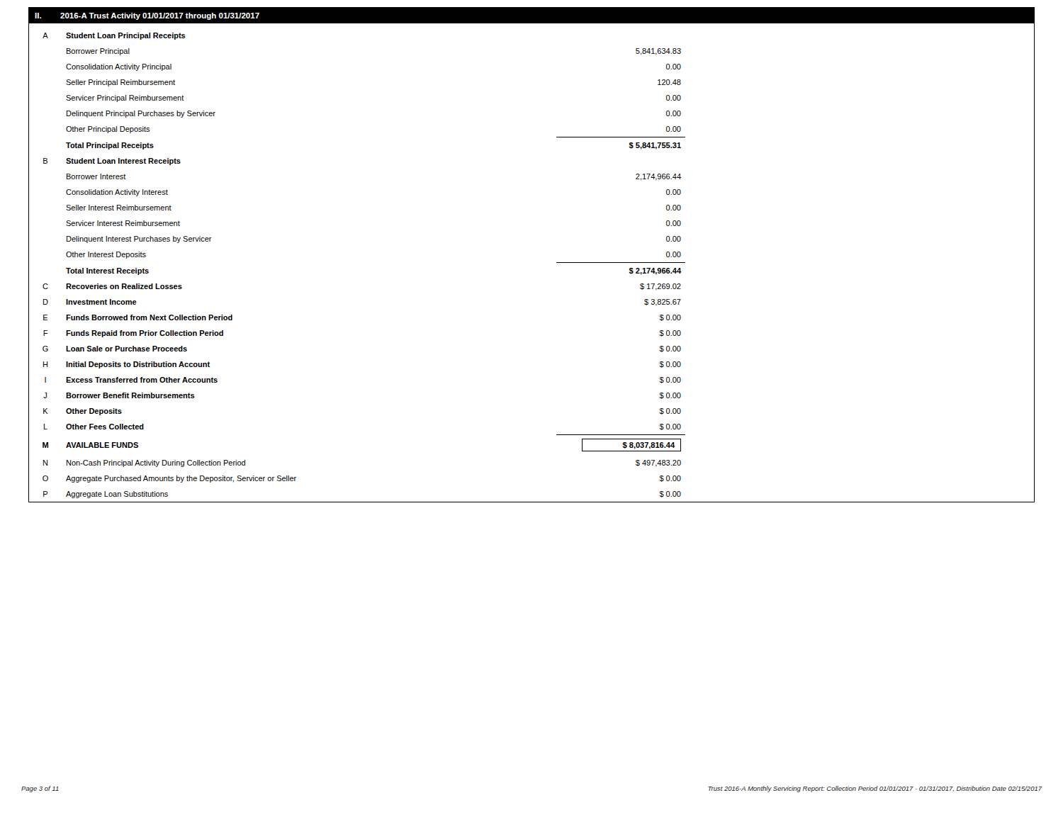II. 2016-A Trust Activity 01/01/2017 through 01/31/2017
| A | Student Loan Principal Receipts | | |
| | Borrower Principal | 5,841,634.83 | |
| | Consolidation Activity Principal | 0.00 | |
| | Seller Principal Reimbursement | 120.48 | |
| | Servicer Principal Reimbursement | 0.00 | |
| | Delinquent Principal Purchases by Servicer | 0.00 | |
| | Other Principal Deposits | 0.00 | |
| | Total Principal Receipts | $ 5,841,755.31 | |
| B | Student Loan Interest Receipts | | |
| | Borrower Interest | 2,174,966.44 | |
| | Consolidation Activity Interest | 0.00 | |
| | Seller Interest Reimbursement | 0.00 | |
| | Servicer Interest Reimbursement | 0.00 | |
| | Delinquent Interest Purchases by Servicer | 0.00 | |
| | Other Interest Deposits | 0.00 | |
| | Total Interest Receipts | $ 2,174,966.44 | |
| C | Recoveries on Realized Losses | $ 17,269.02 | |
| D | Investment Income | $ 3,825.67 | |
| E | Funds Borrowed from Next Collection Period | $ 0.00 | |
| F | Funds Repaid from Prior Collection Period | $ 0.00 | |
| G | Loan Sale or Purchase Proceeds | $ 0.00 | |
| H | Initial Deposits to Distribution Account | $ 0.00 | |
| I | Excess Transferred from Other Accounts | $ 0.00 | |
| J | Borrower Benefit Reimbursements | $ 0.00 | |
| K | Other Deposits | $ 0.00 | |
| L | Other Fees Collected | $ 0.00 | |
| M | AVAILABLE FUNDS | $ 8,037,816.44 | |
| N | Non-Cash Principal Activity During Collection Period | $ 497,483.20 | |
| O | Aggregate Purchased Amounts by the Depositor, Servicer or Seller | $ 0.00 | |
| P | Aggregate Loan Substitutions | $ 0.00 | |
Page 3 of 11 Trust 2016-A Monthly Servicing Report: Collection Period 01/01/2017 - 01/31/2017, Distribution Date 02/15/2017